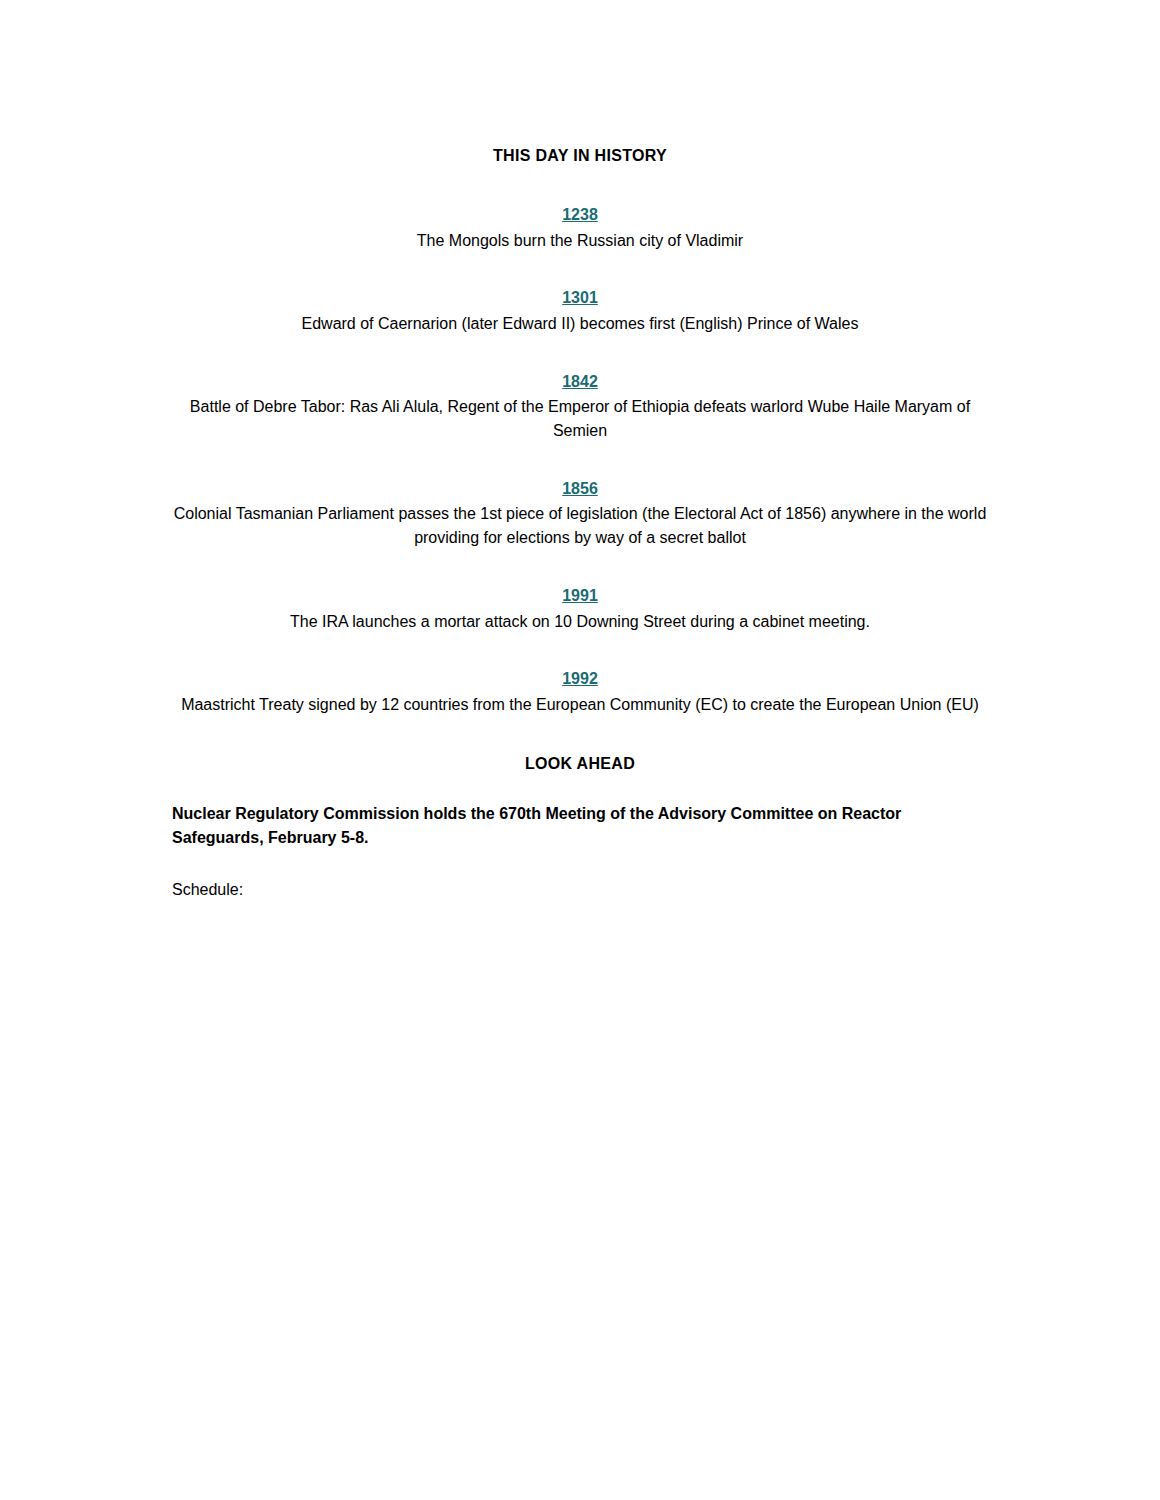THIS DAY IN HISTORY
1238
The Mongols burn the Russian city of Vladimir
1301
Edward of Caernarion (later Edward II) becomes first (English) Prince of Wales
1842
Battle of Debre Tabor: Ras Ali Alula, Regent of the Emperor of Ethiopia defeats warlord Wube Haile Maryam of Semien
1856
Colonial Tasmanian Parliament passes the 1st piece of legislation (the Electoral Act of 1856) anywhere in the world providing for elections by way of a secret ballot
1991
The IRA launches a mortar attack on 10 Downing Street during a cabinet meeting.
1992
Maastricht Treaty signed by 12 countries from the European Community (EC) to create the European Union (EU)
LOOK AHEAD
Nuclear Regulatory Commission holds the 670th Meeting of the Advisory Committee on Reactor Safeguards, February 5-8.
Schedule: